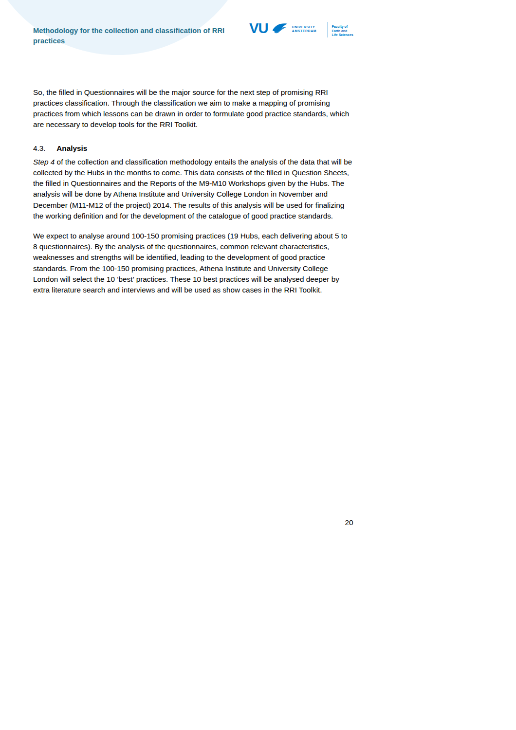Methodology for the collection and classification of RRI practices
VU University
Amsterdam
Faculty of
Earth and
Life Sciences
So, the filled in Questionnaires will be the major source for the next step of promising RRI practices classification. Through the classification we aim to make a mapping of promising practices from which lessons can be drawn in order to formulate good practice standards, which are necessary to develop tools for the RRI Toolkit.
4.3. Analysis
Step 4 of the collection and classification methodology entails the analysis of the data that will be collected by the Hubs in the months to come. This data consists of the filled in Question Sheets, the filled in Questionnaires and the Reports of the M9-M10 Workshops given by the Hubs. The analysis will be done by Athena Institute and University College London in November and December (M11-M12 of the project) 2014. The results of this analysis will be used for finalizing the working definition and for the development of the catalogue of good practice standards.
We expect to analyse around 100-150 promising practices (19 Hubs, each delivering about 5 to 8 questionnaires). By the analysis of the questionnaires, common relevant characteristics, weaknesses and strengths will be identified, leading to the development of good practice standards. From the 100-150 promising practices, Athena Institute and University College London will select the 10 ‘best’ practices. These 10 best practices will be analysed deeper by extra literature search and interviews and will be used as show cases in the RRI Toolkit.
20